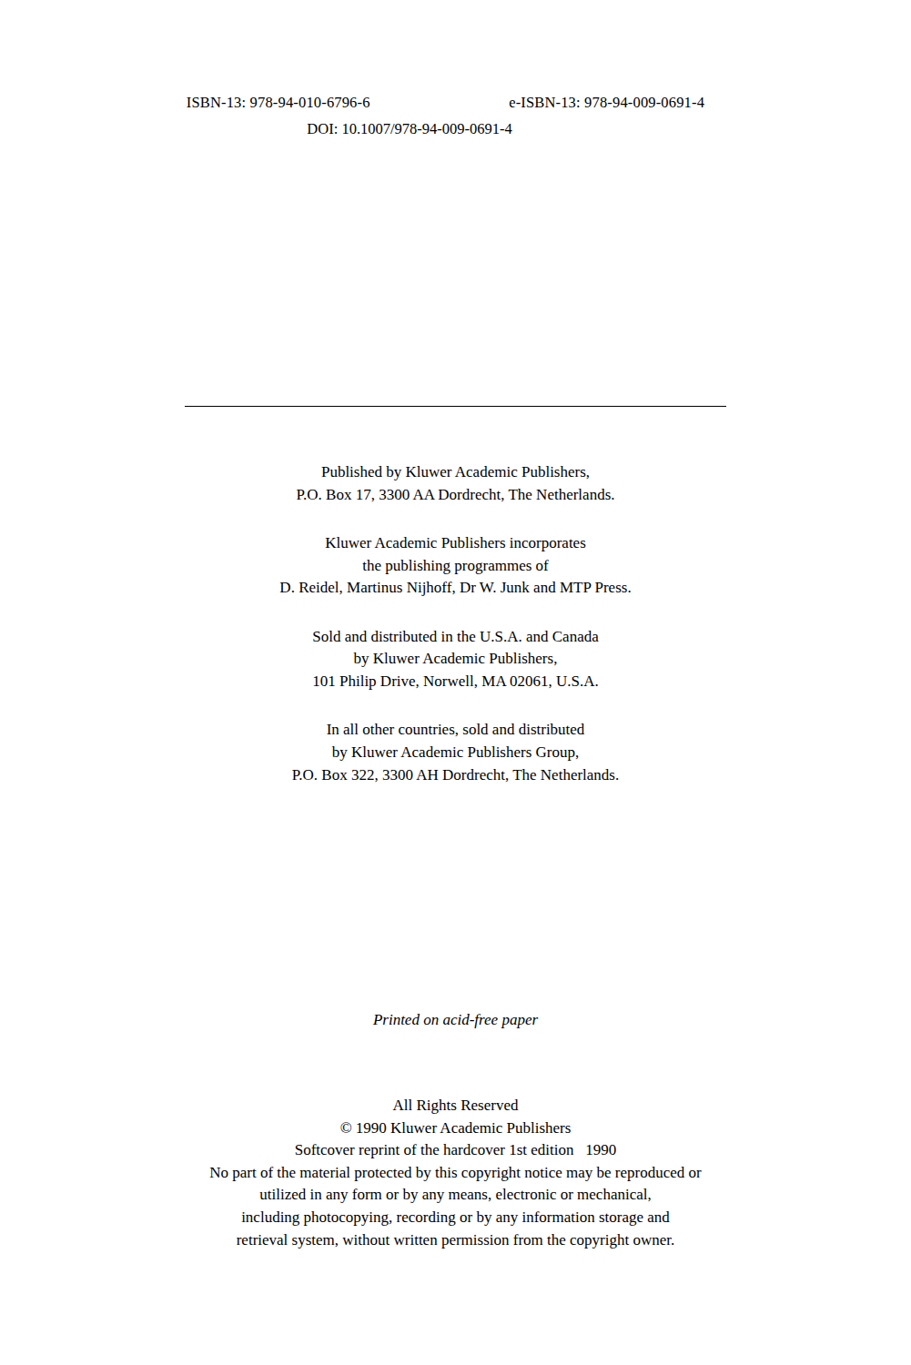ISBN-13: 978-94-010-6796-6
e-ISBN-13: 978-94-009-0691-4
DOI: 10.1007/978-94-009-0691-4
Published by Kluwer Academic Publishers,
P.O. Box 17, 3300 AA Dordrecht, The Netherlands.
Kluwer Academic Publishers incorporates
the publishing programmes of
D. Reidel, Martinus Nijhoff, Dr W. Junk and MTP Press.
Sold and distributed in the U.S.A. and Canada
by Kluwer Academic Publishers,
101 Philip Drive, Norwell, MA 02061, U.S.A.
In all other countries, sold and distributed
by Kluwer Academic Publishers Group,
P.O. Box 322, 3300 AH Dordrecht, The Netherlands.
Printed on acid-free paper
All Rights Reserved
© 1990 Kluwer Academic Publishers
Softcover reprint of the hardcover 1st edition 1990
No part of the material protected by this copyright notice may be reproduced or
utilized in any form or by any means, electronic or mechanical,
including photocopying, recording or by any information storage and
retrieval system, without written permission from the copyright owner.